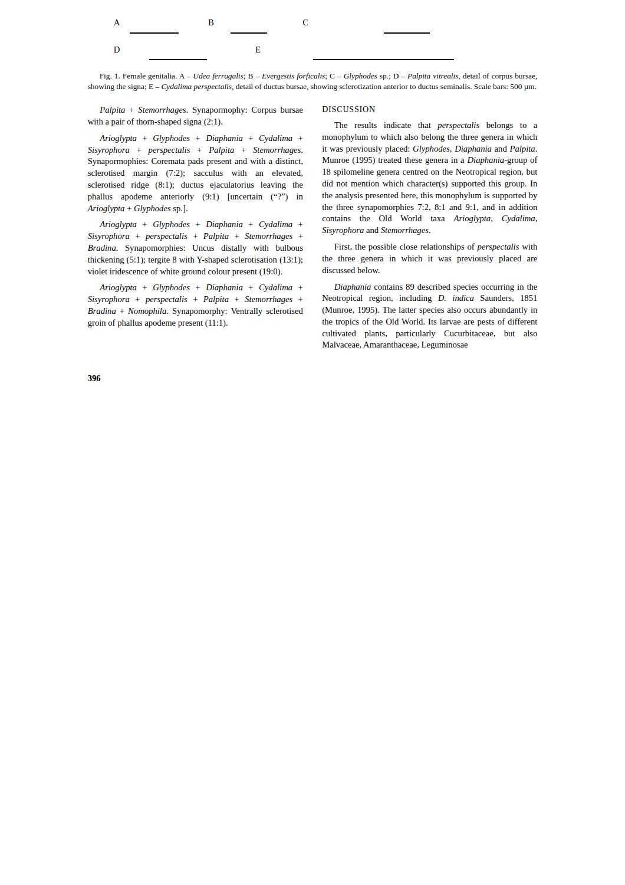A
B
C
D
E
Fig. 1. Female genitalia. A – Udea ferrugalis; B – Evergestis forficalis; C – Glyphodes sp.; D – Palpita vitrealis, detail of corpus bursae, showing the signa; E – Cydalima perspectalis, detail of ductus bursae, showing sclerotization anterior to ductus seminalis. Scale bars: 500 µm.
Palpita + Stemorrhages. Synapormophy: Corpus bursae with a pair of thorn-shaped signa (2:1).
Arioglypta + Glyphodes + Diaphania + Cydalima + Sisyrophora + perspectalis + Palpita + Stemorrhages. Synapormophies: Coremata pads present and with a distinct, sclerotised margin (7:2); sacculus with an elevated, sclerotised ridge (8:1); ductus ejaculatorius leaving the phallus apodeme anteriorly (9:1) [uncertain (“?”) in Arioglypta + Glyphodes sp.].
Arioglypta + Glyphodes + Diaphania + Cydalima + Sisyrophora + perspectalis + Palpita + Stemorrhages + Bradina. Synapomorphies: Uncus distally with bulbous thickening (5:1); tergite 8 with Y-shaped sclerotisation (13:1); violet iridescence of white ground colour present (19:0).
Arioglypta + Glyphodes + Diaphania + Cydalima + Sisyrophora + perspectalis + Palpita + Stemorrhages + Bradina + Nomophila. Synapomorphy: Ventrally sclerotised groin of phallus apodeme present (11:1).
DISCUSSION
The results indicate that perspectalis belongs to a monophylum to which also belong the three genera in which it was previously placed: Glyphodes, Diaphania and Palpita. Munroe (1995) treated these genera in a Diaphania-group of 18 spilomeline genera centred on the Neotropical region, but did not mention which character(s) supported this group. In the analysis presented here, this monophylum is supported by the three synapomorphies 7:2, 8:1 and 9:1, and in addition contains the Old World taxa Arioglypta, Cydalima, Sisyrophora and Stemorrhages.
First, the possible close relationships of perspectalis with the three genera in which it was previously placed are discussed below.
Diaphania contains 89 described species occurring in the Neotropical region, including D. indica Saunders, 1851 (Munroe, 1995). The latter species also occurs abundantly in the tropics of the Old World. Its larvae are pests of different cultivated plants, particularly Cucurbitaceae, but also Malvaceae, Amaranthaceae, Leguminosae
396